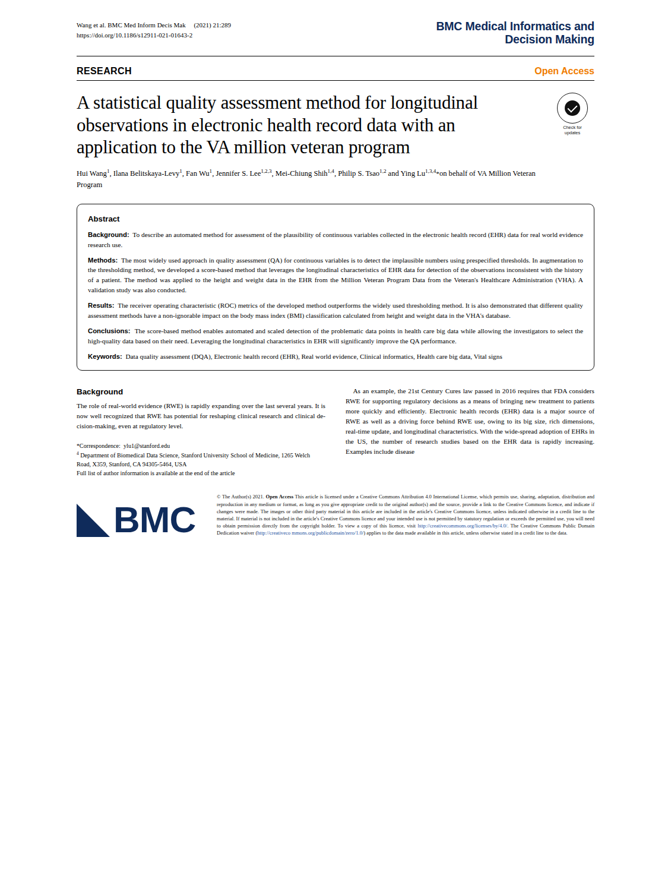Wang et al. BMC Med Inform Decis Mak (2021) 21:289 https://doi.org/10.1186/s12911-021-01643-2
BMC Medical Informatics and Decision Making
RESEARCH
Open Access
A statistical quality assessment method for longitudinal observations in electronic health record data with an application to the VA million veteran program
Check for
updates
Hui Wang1, Ilana Belitskaya-Levy1, Fan Wu1, Jennifer S. Lee1,2,3, Mei-Chiung Shih1,4, Philip S. Tsao1,2 and Ying Lu1,3,4*on behalf of VA Million Veteran Program
Abstract
Background: To describe an automated method for assessment of the plausibility of continuous variables collected in the electronic health record (EHR) data for real world evidence research use.
Methods: The most widely used approach in quality assessment (QA) for continuous variables is to detect the implausible numbers using prespecified thresholds. In augmentation to the thresholding method, we developed a score-based method that leverages the longitudinal characteristics of EHR data for detection of the observations inconsistent with the history of a patient. The method was applied to the height and weight data in the EHR from the Million Veteran Program Data from the Veteran's Healthcare Administration (VHA). A validation study was also conducted.
Results: The receiver operating characteristic (ROC) metrics of the developed method outperforms the widely used thresholding method. It is also demonstrated that different quality assessment methods have a non-ignorable impact on the body mass index (BMI) classification calculated from height and weight data in the VHA's database.
Conclusions: The score-based method enables automated and scaled detection of the problematic data points in health care big data while allowing the investigators to select the high-quality data based on their need. Leveraging the longitudinal characteristics in EHR will significantly improve the QA performance.
Keywords: Data quality assessment (DQA), Electronic health record (EHR), Real world evidence, Clinical informatics, Health care big data, Vital signs
Background
The role of real-world evidence (RWE) is rapidly expanding over the last several years. It is now well recognized that RWE has potential for reshaping clinical research and clinical decision-making, even at regulatory level.
*Correspondence: ylu1@stanford.edu
4 Department of Biomedical Data Science, Stanford University School of Medicine, 1265 Welch Road, X359, Stanford, CA 94305-5464, USA
Full list of author information is available at the end of the article
As an example, the 21st Century Cures law passed in 2016 requires that FDA considers RWE for supporting regulatory decisions as a means of bringing new treatment to patients more quickly and efficiently. Electronic health records (EHR) data is a major source of RWE as well as a driving force behind RWE use, owing to its big size, rich dimensions, real-time update, and longitudinal characteristics. With the wide-spread adoption of EHRs in the US, the number of research studies based on the EHR data is rapidly increasing. Examples include disease
BMC
© The Author(s) 2021. Open Access This article is licensed under a Creative Commons Attribution 4.0 International License, which permits use, sharing, adaptation, distribution and reproduction in any medium or format, as long as you give appropriate credit to the original author(s) and the source, provide a link to the Creative Commons licence, and indicate if changes were made. The images or other third party material in this article are included in the article's Creative Commons licence, unless indicated otherwise in a credit line to the material. If material is not included in the article's Creative Commons licence and your intended use is not permitted by statutory regulation or exceeds the permitted use, you will need to obtain permission directly from the copyright holder. To view a copy of this licence, visit http://creativecommons.org/licenses/by/4.0/. The Creative Commons Public Domain Dedication waiver (http://creativeco mmons.org/publicdomain/zero/1.0/) applies to the data made available in this article, unless otherwise stated in a credit line to the data.